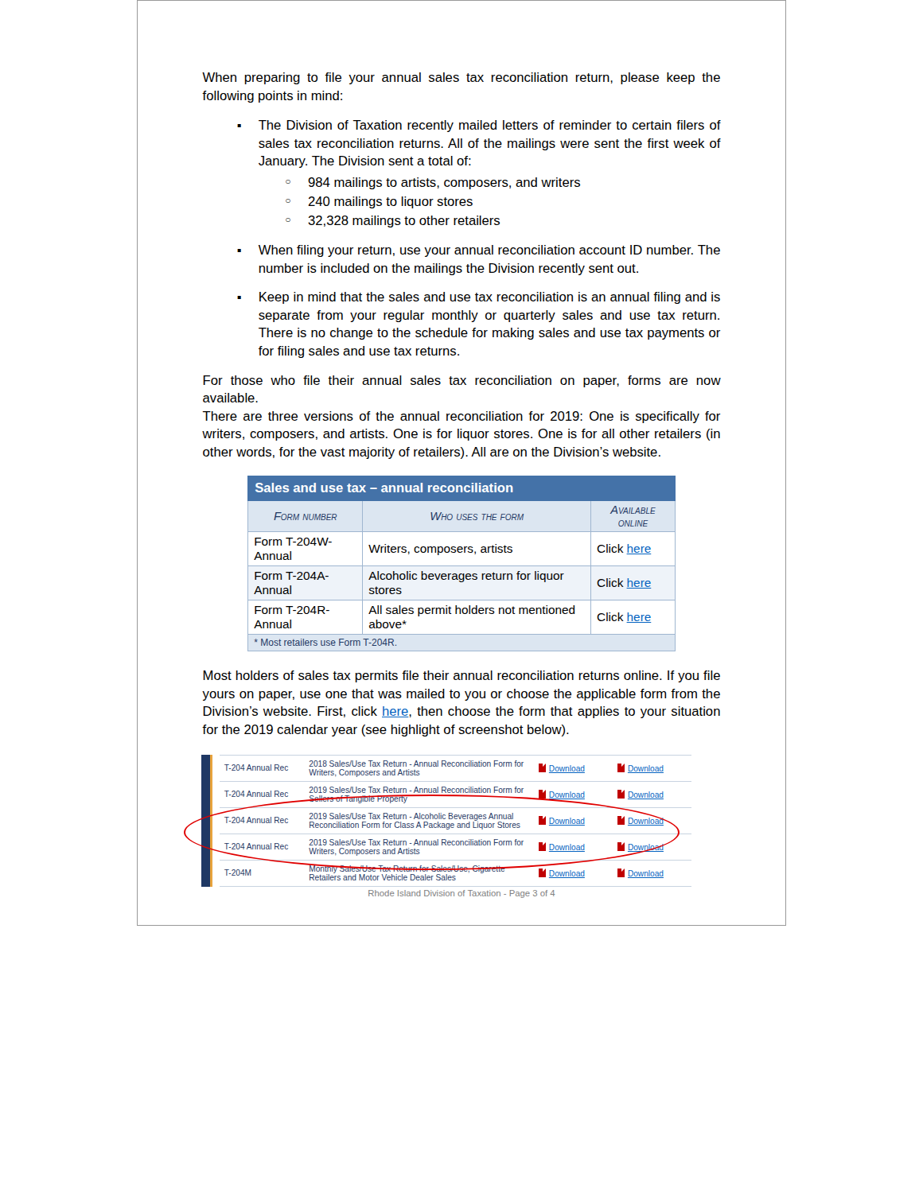When preparing to file your annual sales tax reconciliation return, please keep the following points in mind:
The Division of Taxation recently mailed letters of reminder to certain filers of sales tax reconciliation returns. All of the mailings were sent the first week of January. The Division sent a total of:
984 mailings to artists, composers, and writers
240 mailings to liquor stores
32,328 mailings to other retailers
When filing your return, use your annual reconciliation account ID number. The number is included on the mailings the Division recently sent out.
Keep in mind that the sales and use tax reconciliation is an annual filing and is separate from your regular monthly or quarterly sales and use tax return. There is no change to the schedule for making sales and use tax payments or for filing sales and use tax returns.
For those who file their annual sales tax reconciliation on paper, forms are now available.
There are three versions of the annual reconciliation for 2019: One is specifically for writers, composers, and artists. One is for liquor stores. One is for all other retailers (in other words, for the vast majority of retailers). All are on the Division’s website.
| Sales and use tax – annual reconciliation |
| --- |
| Form number | Who uses the form | Available online |
| Form T-204W-Annual | Writers, composers, artists | Click here |
| Form T-204A-Annual | Alcoholic beverages return for liquor stores | Click here |
| Form T-204R-Annual | All sales permit holders not mentioned above* | Click here |
| * Most retailers use Form T-204R. |
Most holders of sales tax permits file their annual reconciliation returns online. If you file yours on paper, use one that was mailed to you or choose the applicable form from the Division’s website. First, click here, then choose the form that applies to your situation for the 2019 calendar year (see highlight of screenshot below).
| T-204 Annual Rec | 2018 Sales/Use Tax Return - Annual Reconciliation Form for Writers, Composers and Artists | Download | Download |
| T-204 Annual Rec | 2019 Sales/Use Tax Return - Annual Reconciliation Form for Sellers of Tangible Property | Download | Download |
| T-204 Annual Rec | 2019 Sales/Use Tax Return - Alcoholic Beverages Annual Reconciliation Form for Class A Package and Liquor Stores | Download | Download |
| T-204 Annual Rec | 2019 Sales/Use Tax Return - Annual Reconciliation Form for Writers, Composers and Artists | Download | Download |
| T-204M | Monthly Sales/Use Tax Return for Sales/Use, Cigarette Retailers and Motor Vehicle Dealer Sales | Download | Download |
Rhode Island Division of Taxation - Page 3 of 4